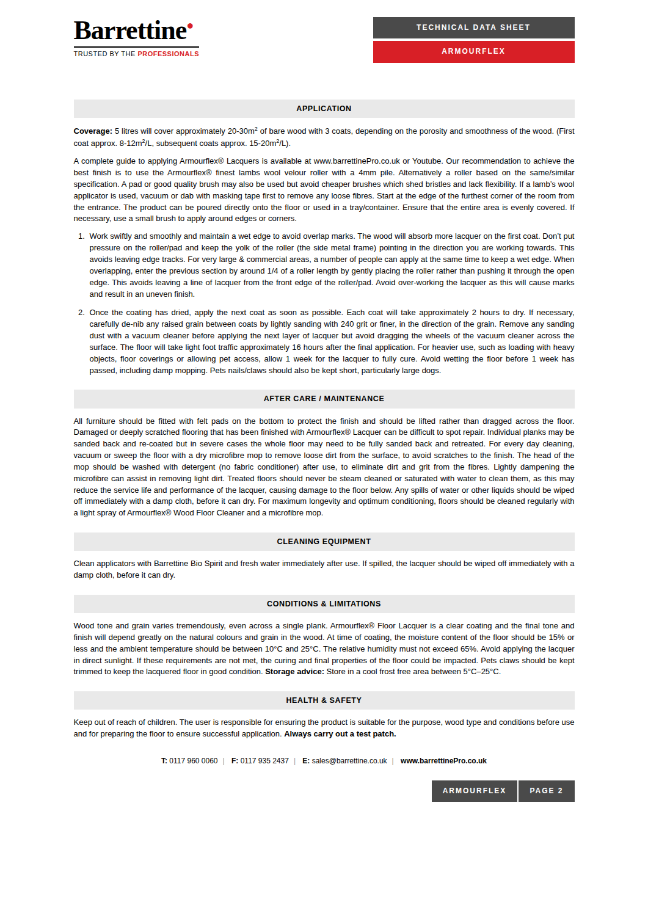Barrettine●
TRUSTED BY THE PROFESSIONALS
TECHNICAL DATA SHEET
ARMOURFLEX
Application
Coverage: 5 litres will cover approximately 20-30m2 of bare wood with 3 coats, depending on the porosity and smoothness of the wood. (First coat approx. 8-12m2/L, subsequent coats approx. 15-20m2/L).
A complete guide to applying Armourflex® Lacquers is available at www.barrettinePro.co.uk or Youtube. Our recommendation to achieve the best finish is to use the Armourflex® finest lambs wool velour roller with a 4mm pile. Alternatively a roller based on the same/similar specification. A pad or good quality brush may also be used but avoid cheaper brushes which shed bristles and lack flexibility. If a lamb’s wool applicator is used, vacuum or dab with masking tape first to remove any loose fibres. Start at the edge of the furthest corner of the room from the entrance. The product can be poured directly onto the floor or used in a tray/container. Ensure that the entire area is evenly covered. If necessary, use a small brush to apply around edges or corners.
Work swiftly and smoothly and maintain a wet edge to avoid overlap marks. The wood will absorb more lacquer on the first coat. Don’t put pressure on the roller/pad and keep the yolk of the roller (the side metal frame) pointing in the direction you are working towards. This avoids leaving edge tracks. For very large & commercial areas, a number of people can apply at the same time to keep a wet edge. When overlapping, enter the previous section by around 1/4 of a roller length by gently placing the roller rather than pushing it through the open edge. This avoids leaving a line of lacquer from the front edge of the roller/pad. Avoid over-working the lacquer as this will cause marks and result in an uneven finish.
Once the coating has dried, apply the next coat as soon as possible. Each coat will take approximately 2 hours to dry. If necessary, carefully de-nib any raised grain between coats by lightly sanding with 240 grit or finer, in the direction of the grain. Remove any sanding dust with a vacuum cleaner before applying the next layer of lacquer but avoid dragging the wheels of the vacuum cleaner across the surface. The floor will take light foot traffic approximately 16 hours after the final application. For heavier use, such as loading with heavy objects, floor coverings or allowing pet access, allow 1 week for the lacquer to fully cure. Avoid wetting the floor before 1 week has passed, including damp mopping. Pets nails/claws should also be kept short, particularly large dogs.
After Care / Maintenance
All furniture should be fitted with felt pads on the bottom to protect the finish and should be lifted rather than dragged across the floor. Damaged or deeply scratched flooring that has been finished with Armourflex® Lacquer can be difficult to spot repair. Individual planks may be sanded back and re-coated but in severe cases the whole floor may need to be fully sanded back and retreated. For every day cleaning, vacuum or sweep the floor with a dry microfibre mop to remove loose dirt from the surface, to avoid scratches to the finish. The head of the mop should be washed with detergent (no fabric conditioner) after use, to eliminate dirt and grit from the fibres. Lightly dampening the microfibre can assist in removing light dirt. Treated floors should never be steam cleaned or saturated with water to clean them, as this may reduce the service life and performance of the lacquer, causing damage to the floor below. Any spills of water or other liquids should be wiped off immediately with a damp cloth, before it can dry. For maximum longevity and optimum conditioning, floors should be cleaned regularly with a light spray of Armourflex® Wood Floor Cleaner and a microfibre mop.
Cleaning Equipment
Clean applicators with Barrettine Bio Spirit and fresh water immediately after use. If spilled, the lacquer should be wiped off immediately with a damp cloth, before it can dry.
Conditions & Limitations
Wood tone and grain varies tremendously, even across a single plank. Armourflex® Floor Lacquer is a clear coating and the final tone and finish will depend greatly on the natural colours and grain in the wood. At time of coating, the moisture content of the floor should be 15% or less and the ambient temperature should be between 10°C and 25°C. The relative humidity must not exceed 65%. Avoid applying the lacquer in direct sunlight. If these requirements are not met, the curing and final properties of the floor could be impacted. Pets claws should be kept trimmed to keep the lacquered floor in good condition. Storage advice: Store in a cool frost free area between 5°C–25°C.
Health & Safety
Keep out of reach of children. The user is responsible for ensuring the product is suitable for the purpose, wood type and conditions before use and for preparing the floor to ensure successful application. Always carry out a test patch.
T: 0117 960 0060| F: 0117 935 2437| E: sales@barrettine.co.uk| www.barrettinePro.co.uk
ARMOURFLEX
PAGE 2